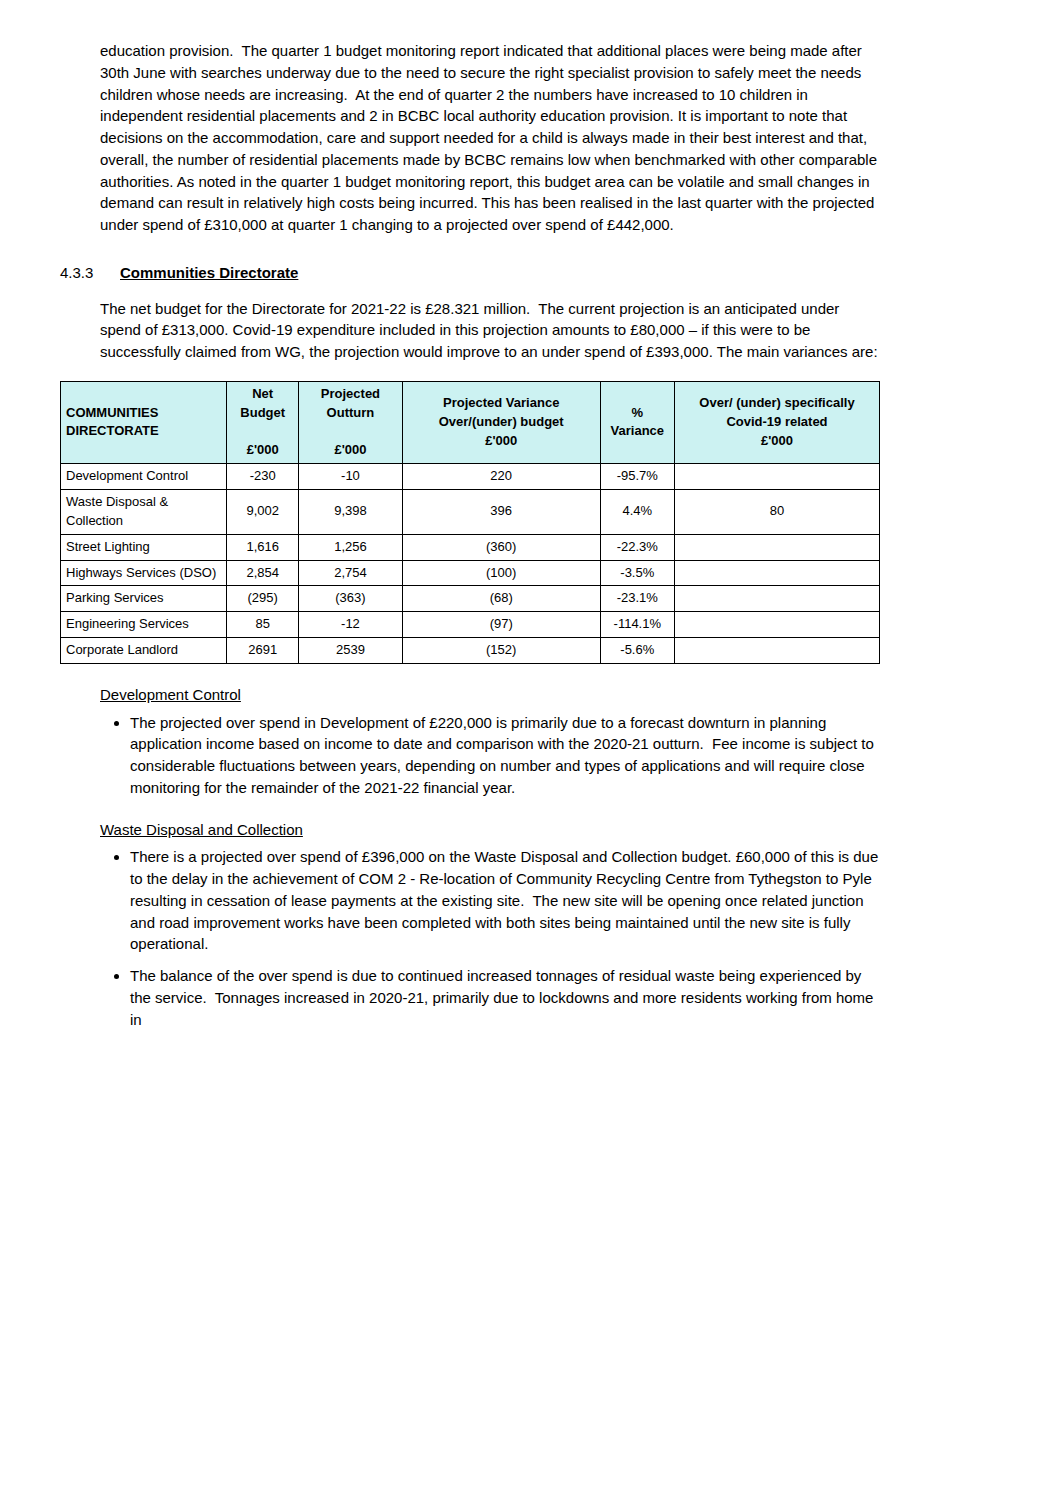education provision. The quarter 1 budget monitoring report indicated that additional places were being made after 30th June with searches underway due to the need to secure the right specialist provision to safely meet the needs children whose needs are increasing. At the end of quarter 2 the numbers have increased to 10 children in independent residential placements and 2 in BCBC local authority education provision. It is important to note that decisions on the accommodation, care and support needed for a child is always made in their best interest and that, overall, the number of residential placements made by BCBC remains low when benchmarked with other comparable authorities. As noted in the quarter 1 budget monitoring report, this budget area can be volatile and small changes in demand can result in relatively high costs being incurred. This has been realised in the last quarter with the projected under spend of £310,000 at quarter 1 changing to a projected over spend of £442,000.
4.3.3 Communities Directorate
The net budget for the Directorate for 2021-22 is £28.321 million. The current projection is an anticipated under spend of £313,000. Covid-19 expenditure included in this projection amounts to £80,000 – if this were to be successfully claimed from WG, the projection would improve to an under spend of £393,000. The main variances are:
| COMMUNITIES DIRECTORATE | Net Budget £'000 | Projected Outturn £'000 | Projected Variance Over/(under) budget £'000 | % Variance | Over/ (under) specifically Covid-19 related £'000 |
| --- | --- | --- | --- | --- | --- |
| Development Control | -230 | -10 | 220 | -95.7% | |
| Waste Disposal & Collection | 9,002 | 9,398 | 396 | 4.4% | 80 |
| Street Lighting | 1,616 | 1,256 | (360) | -22.3% | |
| Highways Services (DSO) | 2,854 | 2,754 | (100) | -3.5% | |
| Parking Services | (295) | (363) | (68) | -23.1% | |
| Engineering Services | 85 | -12 | (97) | -114.1% | |
| Corporate Landlord | 2691 | 2539 | (152) | -5.6% | |
Development Control
The projected over spend in Development of £220,000 is primarily due to a forecast downturn in planning application income based on income to date and comparison with the 2020-21 outturn. Fee income is subject to considerable fluctuations between years, depending on number and types of applications and will require close monitoring for the remainder of the 2021-22 financial year.
Waste Disposal and Collection
There is a projected over spend of £396,000 on the Waste Disposal and Collection budget. £60,000 of this is due to the delay in the achievement of COM 2 - Re-location of Community Recycling Centre from Tythegston to Pyle resulting in cessation of lease payments at the existing site. The new site will be opening once related junction and road improvement works have been completed with both sites being maintained until the new site is fully operational.
The balance of the over spend is due to continued increased tonnages of residual waste being experienced by the service. Tonnages increased in 2020-21, primarily due to lockdowns and more residents working from home in